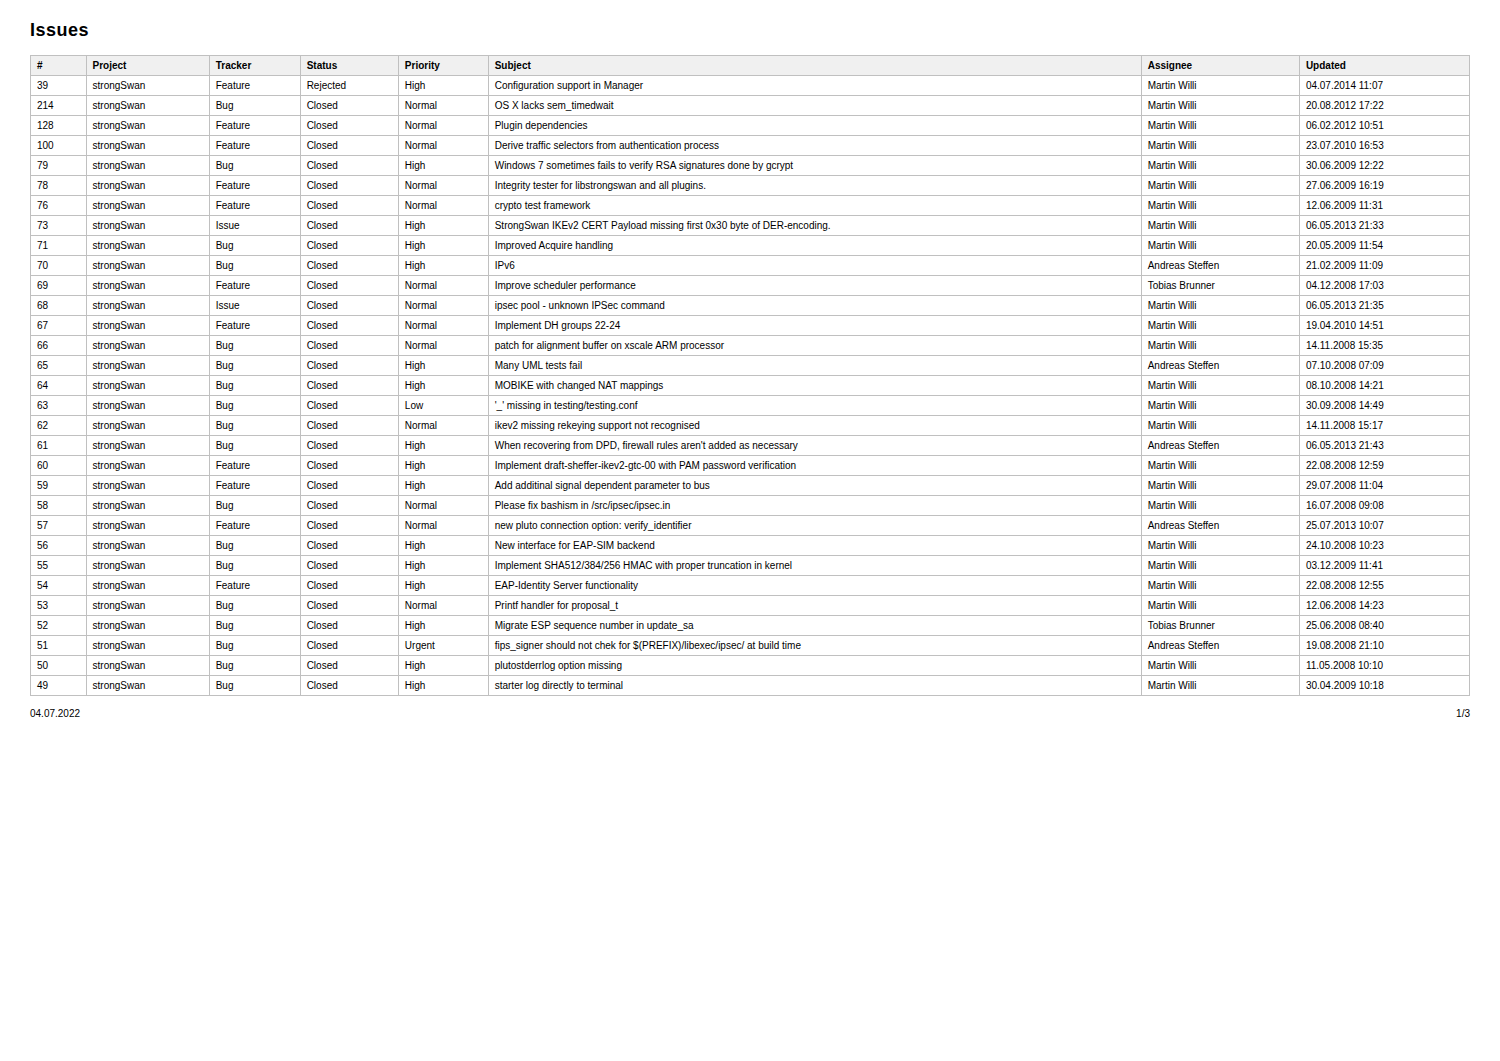Issues
| # | Project | Tracker | Status | Priority | Subject | Assignee | Updated |
| --- | --- | --- | --- | --- | --- | --- | --- |
| 39 | strongSwan | Feature | Rejected | High | Configuration support in Manager | Martin Willi | 04.07.2014 11:07 |
| 214 | strongSwan | Bug | Closed | Normal | OS X lacks sem_timedwait | Martin Willi | 20.08.2012 17:22 |
| 128 | strongSwan | Feature | Closed | Normal | Plugin dependencies | Martin Willi | 06.02.2012 10:51 |
| 100 | strongSwan | Feature | Closed | Normal | Derive traffic selectors from authentication process | Martin Willi | 23.07.2010 16:53 |
| 79 | strongSwan | Bug | Closed | High | Windows 7 sometimes fails to verify RSA signatures done by gcrypt | Martin Willi | 30.06.2009 12:22 |
| 78 | strongSwan | Feature | Closed | Normal | Integrity tester for libstrongswan and all plugins. | Martin Willi | 27.06.2009 16:19 |
| 76 | strongSwan | Feature | Closed | Normal | crypto test framework | Martin Willi | 12.06.2009 11:31 |
| 73 | strongSwan | Issue | Closed | High | StrongSwan IKEv2 CERT Payload missing first 0x30 byte of DER-encoding. | Martin Willi | 06.05.2013 21:33 |
| 71 | strongSwan | Bug | Closed | High | Improved Acquire handling | Martin Willi | 20.05.2009 11:54 |
| 70 | strongSwan | Bug | Closed | High | IPv6 | Andreas Steffen | 21.02.2009 11:09 |
| 69 | strongSwan | Feature | Closed | Normal | Improve scheduler performance | Tobias Brunner | 04.12.2008 17:03 |
| 68 | strongSwan | Issue | Closed | Normal | ipsec pool - unknown IPSec command | Martin Willi | 06.05.2013 21:35 |
| 67 | strongSwan | Feature | Closed | Normal | Implement DH groups 22-24 | Martin Willi | 19.04.2010 14:51 |
| 66 | strongSwan | Bug | Closed | Normal | patch for alignment buffer on xscale ARM processor | Martin Willi | 14.11.2008 15:35 |
| 65 | strongSwan | Bug | Closed | High | Many UML tests fail | Andreas Steffen | 07.10.2008 07:09 |
| 64 | strongSwan | Bug | Closed | High | MOBIKE with changed NAT mappings | Martin Willi | 08.10.2008 14:21 |
| 63 | strongSwan | Bug | Closed | Low | '_' missing in testing/testing.conf | Martin Willi | 30.09.2008 14:49 |
| 62 | strongSwan | Bug | Closed | Normal | ikev2 missing rekeying support not recognised | Martin Willi | 14.11.2008 15:17 |
| 61 | strongSwan | Bug | Closed | High | When recovering from DPD, firewall rules aren't added as necessary | Andreas Steffen | 06.05.2013 21:43 |
| 60 | strongSwan | Feature | Closed | High | Implement draft-sheffer-ikev2-gtc-00 with PAM password verification | Martin Willi | 22.08.2008 12:59 |
| 59 | strongSwan | Feature | Closed | High | Add additinal signal dependent parameter to bus | Martin Willi | 29.07.2008 11:04 |
| 58 | strongSwan | Bug | Closed | Normal | Please fix bashism in /src/ipsec/ipsec.in | Martin Willi | 16.07.2008 09:08 |
| 57 | strongSwan | Feature | Closed | Normal | new pluto connection option: verify_identifier | Andreas Steffen | 25.07.2013 10:07 |
| 56 | strongSwan | Bug | Closed | High | New interface for EAP-SIM backend | Martin Willi | 24.10.2008 10:23 |
| 55 | strongSwan | Bug | Closed | High | Implement SHA512/384/256 HMAC with proper truncation in kernel | Martin Willi | 03.12.2009 11:41 |
| 54 | strongSwan | Feature | Closed | High | EAP-Identity Server functionality | Martin Willi | 22.08.2008 12:55 |
| 53 | strongSwan | Bug | Closed | Normal | Printf handler for proposal_t | Martin Willi | 12.06.2008 14:23 |
| 52 | strongSwan | Bug | Closed | High | Migrate ESP sequence number in update_sa | Tobias Brunner | 25.06.2008 08:40 |
| 51 | strongSwan | Bug | Closed | Urgent | fips_signer should not chek for $(PREFIX)/libexec/ipsec/ at build time | Andreas Steffen | 19.08.2008 21:10 |
| 50 | strongSwan | Bug | Closed | High | plutostderrlog option missing | Martin Willi | 11.05.2008 10:10 |
| 49 | strongSwan | Bug | Closed | High | starter log directly to terminal | Martin Willi | 30.04.2009 10:18 |
04.07.2022 1/3